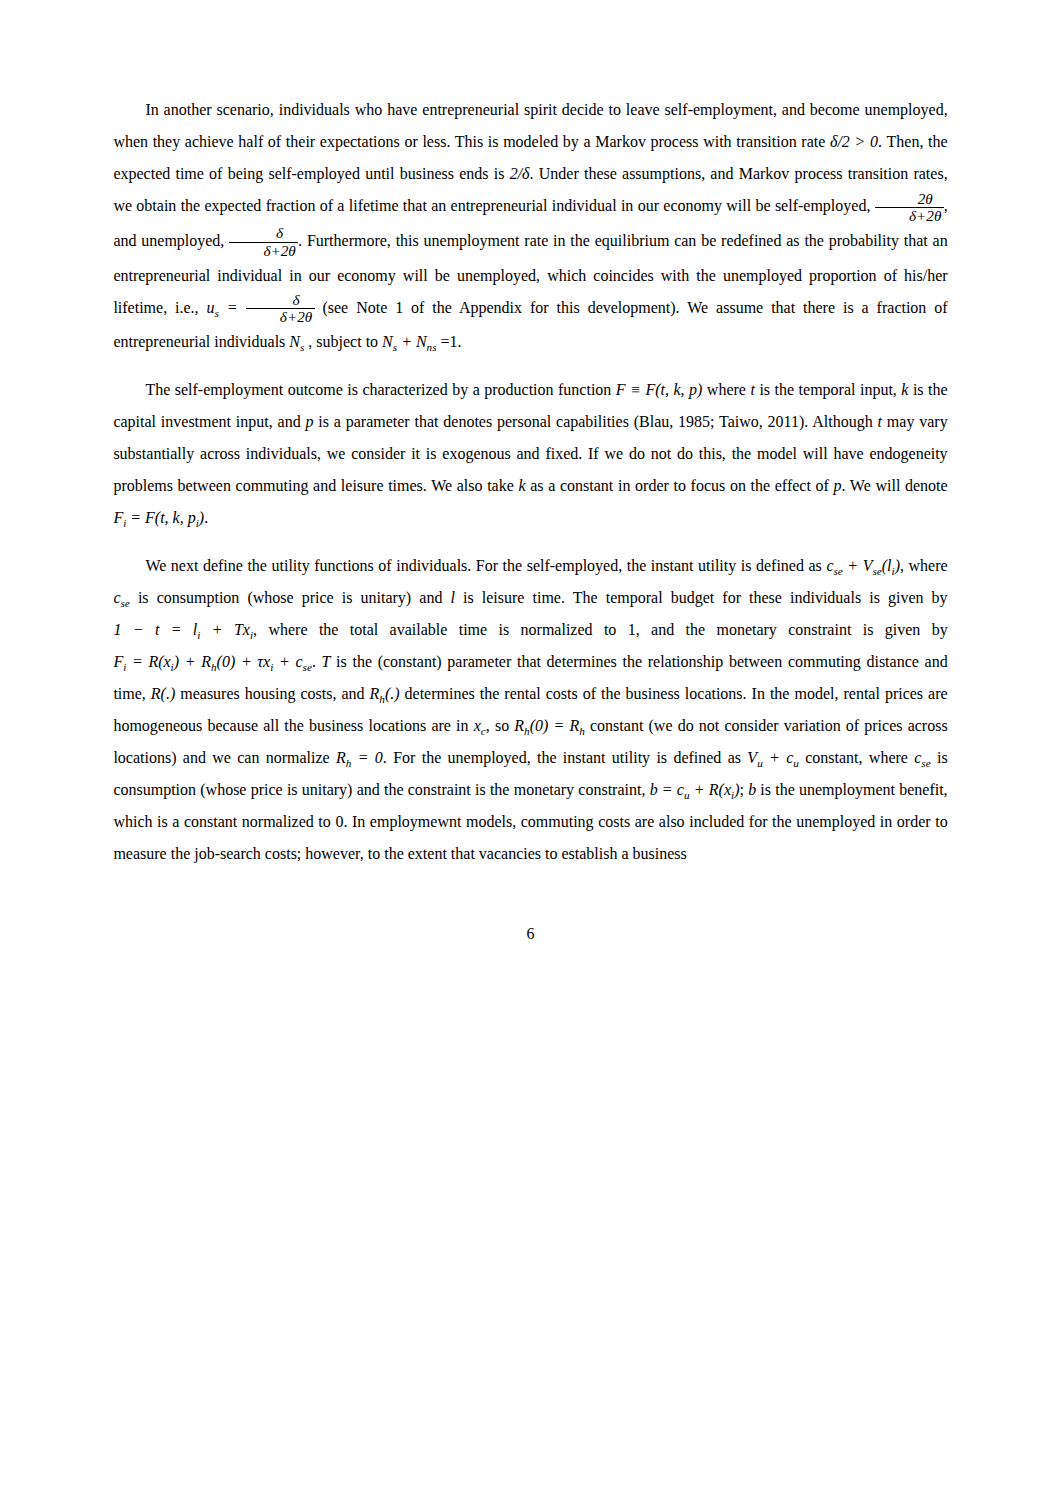In another scenario, individuals who have entrepreneurial spirit decide to leave self-employment, and become unemployed, when they achieve half of their expectations or less. This is modeled by a Markov process with transition rate δ/2 > 0. Then, the expected time of being self-employed until business ends is 2/δ. Under these assumptions, and Markov process transition rates, we obtain the expected fraction of a lifetime that an entrepreneurial individual in our economy will be self-employed, 2θ δ+2θ, and unemployed, δδ+2θ. Furthermore, this unemployment rate in the equilibrium can be redefined as the probability that an entrepreneurial individual in our economy will be unemployed, which coincides with the unemployed proportion of his/her lifetime, i.e., us = δδ+2θ (see Note 1 of the Appendix for this development). We assume that there is a fraction of entrepreneurial individuals Ns , subject to Ns + Nns =1.
The self-employment outcome is characterized by a production function F ≡ F(t, k, p) where t is the temporal input, k is the capital investment input, and p is a parameter that denotes personal capabilities (Blau, 1985; Taiwo, 2011). Although t may vary substantially across individuals, we consider it is exogenous and fixed. If we do not do this, the model will have endogeneity problems between commuting and leisure times. We also take k as a constant in order to focus on the effect of p. We will denote Fi = F(t, k, pi).
We next define the utility functions of individuals. For the self-employed, the instant utility is defined as cse + Vse(li), where cse is consumption (whose price is unitary) and l is leisure time. The temporal budget for these individuals is given by 1 − t = li + Txi, where the total available time is normalized to 1, and the monetary constraint is given by Fi = R(xi) + Rh(0) + τxi + cse. T is the (constant) parameter that determines the relationship between commuting distance and time, R(.) measures housing costs, and Rh(.) determines the rental costs of the business locations. In the model, rental prices are homogeneous because all the business locations are in xc, so Rh(0) = Rh constant (we do not consider variation of prices across locations) and we can normalize Rh = 0. For the unemployed, the instant utility is defined as Vu + cu constant, where cse is consumption (whose price is unitary) and the constraint is the monetary constraint, b = cu + R(xi); b is the unemployment benefit, which is a constant normalized to 0. In employmewnt models, commuting costs are also included for the unemployed in order to measure the job-search costs; however, to the extent that vacancies to establish a business
6